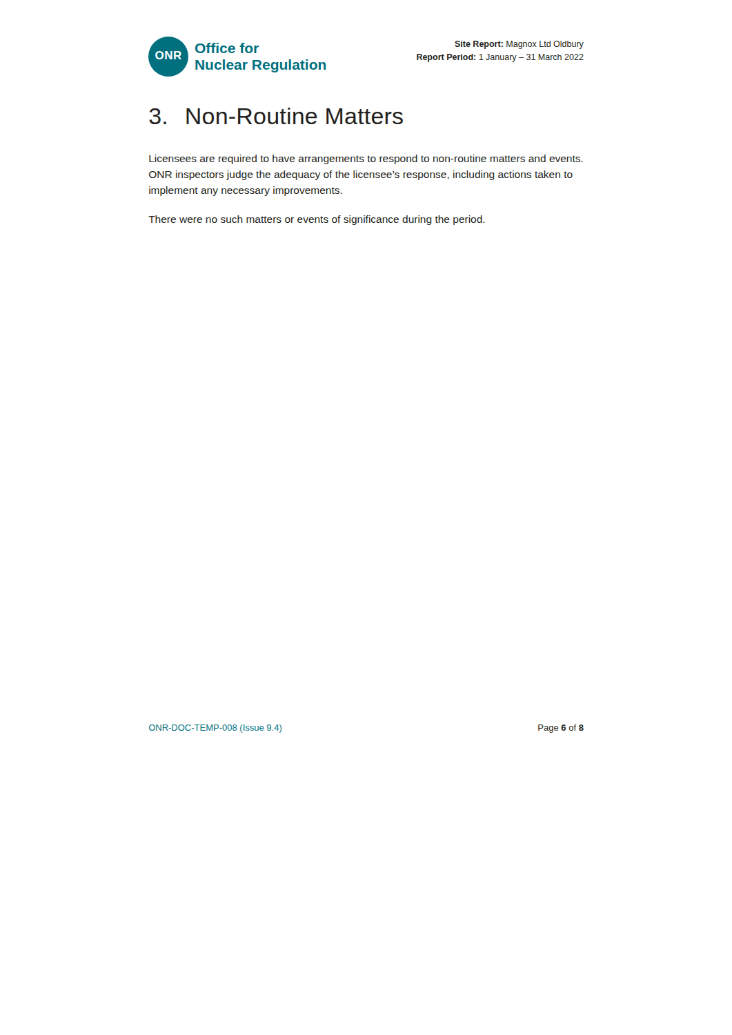ONR
Office for
Nuclear Regulation
Site Report: Magnox Ltd Oldbury
Report Period: 1 January – 31 March 2022
3. Non-Routine Matters
Licensees are required to have arrangements to respond to non-routine matters and events. ONR inspectors judge the adequacy of the licensee’s response, including actions taken to implement any necessary improvements.
There were no such matters or events of significance during the period.
ONR-DOC-TEMP-008 (Issue 9.4) Page 6 of 8